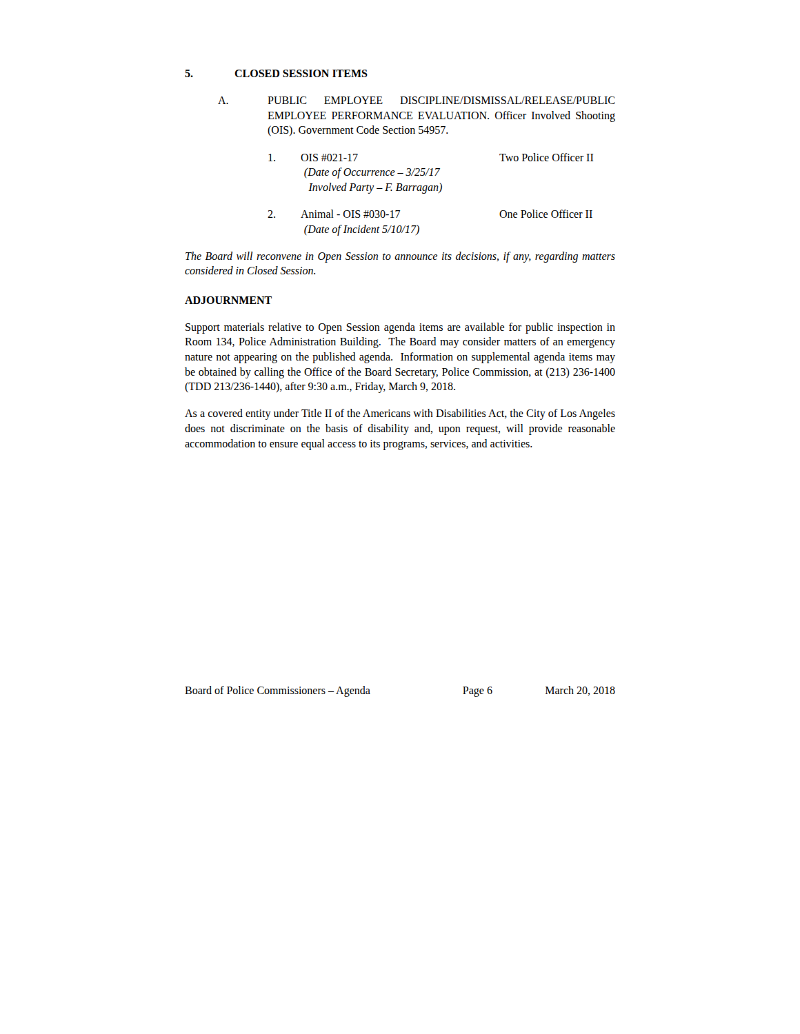5.
CLOSED SESSION ITEMS
A.
PUBLIC EMPLOYEE DISCIPLINE/DISMISSAL/RELEASE/PUBLIC EMPLOYEE PERFORMANCE EVALUATION. Officer Involved Shooting (OIS). Government Code Section 54957.
1.
OIS #021-17
(Date of Occurrence – 3/25/17
Involved Party – F. Barragan)
Two Police Officer II
2.
Animal - OIS #030-17
(Date of Incident 5/10/17)
One Police Officer II
The Board will reconvene in Open Session to announce its decisions, if any, regarding matters considered in Closed Session.
ADJOURNMENT
Support materials relative to Open Session agenda items are available for public inspection in Room 134, Police Administration Building. The Board may consider matters of an emergency nature not appearing on the published agenda. Information on supplemental agenda items may be obtained by calling the Office of the Board Secretary, Police Commission, at (213) 236-1400 (TDD 213/236-1440), after 9:30 a.m., Friday, March 9, 2018.
As a covered entity under Title II of the Americans with Disabilities Act, the City of Los Angeles does not discriminate on the basis of disability and, upon request, will provide reasonable accommodation to ensure equal access to its programs, services, and activities.
Board of Police Commissioners – Agenda
Page 6
March 20, 2018